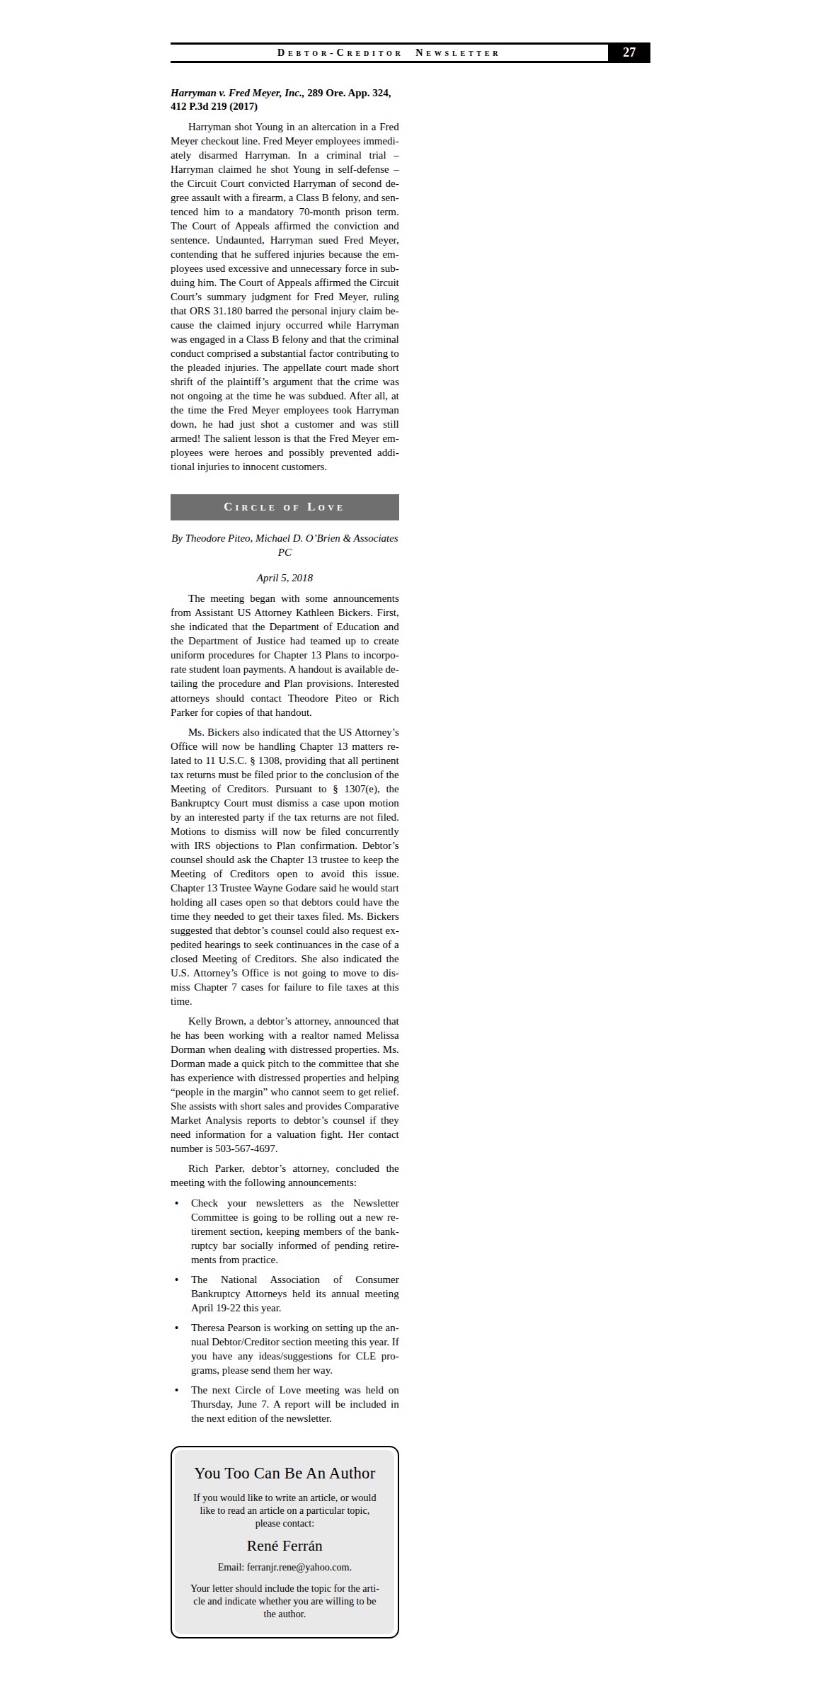Debtor-Creditor Newsletter
27
Harryman v. Fred Meyer, Inc., 289 Ore. App. 324, 412 P.3d 219 (2017)
Harryman shot Young in an altercation in a Fred Meyer checkout line. Fred Meyer employees immediately disarmed Harryman. In a criminal trial – Harryman claimed he shot Young in self-defense – the Circuit Court convicted Harryman of second degree assault with a firearm, a Class B felony, and sentenced him to a mandatory 70-month prison term. The Court of Appeals affirmed the conviction and sentence. Undaunted, Harryman sued Fred Meyer, contending that he suffered injuries because the employees used excessive and unnecessary force in subduing him. The Court of Appeals affirmed the Circuit Court’s summary judgment for Fred Meyer, ruling that ORS 31.180 barred the personal injury claim because the claimed injury occurred while Harryman was engaged in a Class B felony and that the criminal conduct comprised a substantial factor contributing to the pleaded injuries. The appellate court made short shrift of the plaintiff’s argument that the crime was not ongoing at the time he was subdued. After all, at the time the Fred Meyer employees took Harryman down, he had just shot a customer and was still armed! The salient lesson is that the Fred Meyer employees were heroes and possibly prevented additional injuries to innocent customers.
Circle of Love
By Theodore Piteo, Michael D. O’Brien & Associates PC
April 5, 2018
The meeting began with some announcements from Assistant US Attorney Kathleen Bickers. First, she indicated that the Department of Education and the Department of Justice had teamed up to create uniform procedures for Chapter 13 Plans to incorporate student loan payments. A handout is available detailing the procedure and Plan provisions. Interested attorneys should contact Theodore Piteo or Rich Parker for copies of that handout.
Ms. Bickers also indicated that the US Attorney’s Office will now be handling Chapter 13 matters related to 11 U.S.C. § 1308, providing that all pertinent tax returns must be filed prior to the conclusion of the Meeting of Creditors. Pursuant to § 1307(e), the Bankruptcy Court must dismiss a case upon motion by an interested party if the tax returns are not filed. Motions to dismiss will now be filed concurrently with IRS objections to Plan confirmation. Debtor’s counsel should ask the Chapter 13 trustee to keep the Meeting of Creditors open to avoid this issue. Chapter 13 Trustee Wayne Godare said he would start holding all cases open so that debtors could have the time they needed to get their taxes filed. Ms. Bickers suggested that debtor’s counsel could also request expedited hearings to seek continuances in the case of a closed Meeting of Creditors. She also indicated the U.S. Attorney’s Office is not going to move to dismiss Chapter 7 cases for failure to file taxes at this time.
Kelly Brown, a debtor’s attorney, announced that he has been working with a realtor named Melissa Dorman when dealing with distressed properties. Ms. Dorman made a quick pitch to the committee that she has experience with distressed properties and helping “people in the margin” who cannot seem to get relief. She assists with short sales and provides Comparative Market Analysis reports to debtor’s counsel if they need information for a valuation fight. Her contact number is 503-567-4697.
Rich Parker, debtor’s attorney, concluded the meeting with the following announcements:
Check your newsletters as the Newsletter Committee is going to be rolling out a new retirement section, keeping members of the bankruptcy bar socially informed of pending retirements from practice.
The National Association of Consumer Bankruptcy Attorneys held its annual meeting April 19-22 this year.
Theresa Pearson is working on setting up the annual Debtor/Creditor section meeting this year. If you have any ideas/suggestions for CLE programs, please send them her way.
The next Circle of Love meeting was held on Thursday, June 7. A report will be included in the next edition of the newsletter.
You Too Can Be An Author
If you would like to write an article, or would like to read an article on a particular topic, please contact:
René Ferrán
Email: ferranjr.rene@yahoo.com.
Your letter should include the topic for the article and indicate whether you are willing to be the author.